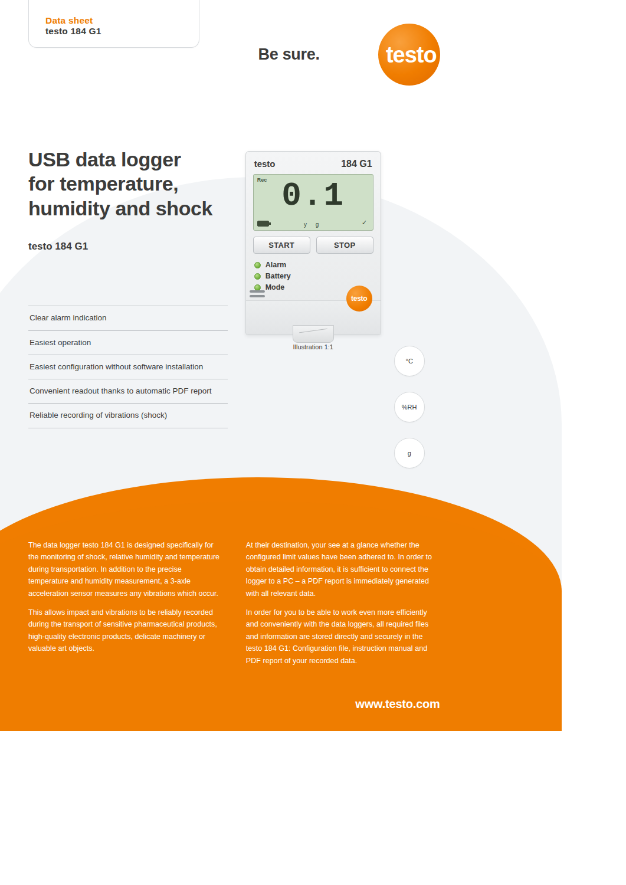Data sheet
testo 184 G1
Be sure.
testo
USB data logger
for temperature,
humidity and shock
testo 184 G1
Clear alarm indication
Easiest operation
Easiest configuration without software installation
Convenient readout thanks to automatic PDF report
Reliable recording of vibrations (shock)
testo 184 G1
Rec
0.1
y g ✓
START
STOP
Alarm
Battery
Mode
testo
Illustration 1:1
°C
%RH
g
The data logger testo 184 G1 is designed specifically for the monitoring of shock, relative humidity and temperature during transportation. In addition to the precise temperature and humidity measurement, a 3-axle acceleration sensor measures any vibrations which occur.
This allows impact and vibrations to be reliably recorded during the transport of sensitive pharmaceutical products, high-quality electronic products, delicate machinery or valuable art objects.
At their destination, your see at a glance whether the configured limit values have been adhered to. In order to obtain detailed information, it is sufficient to connect the logger to a PC – a PDF report is immediately generated with all relevant data.
In order for you to be able to work even more efficiently and conveniently with the data loggers, all required files and information are stored directly and securely in the testo 184 G1: Configuration file, instruction manual and PDF report of your recorded data.
www.testo.com